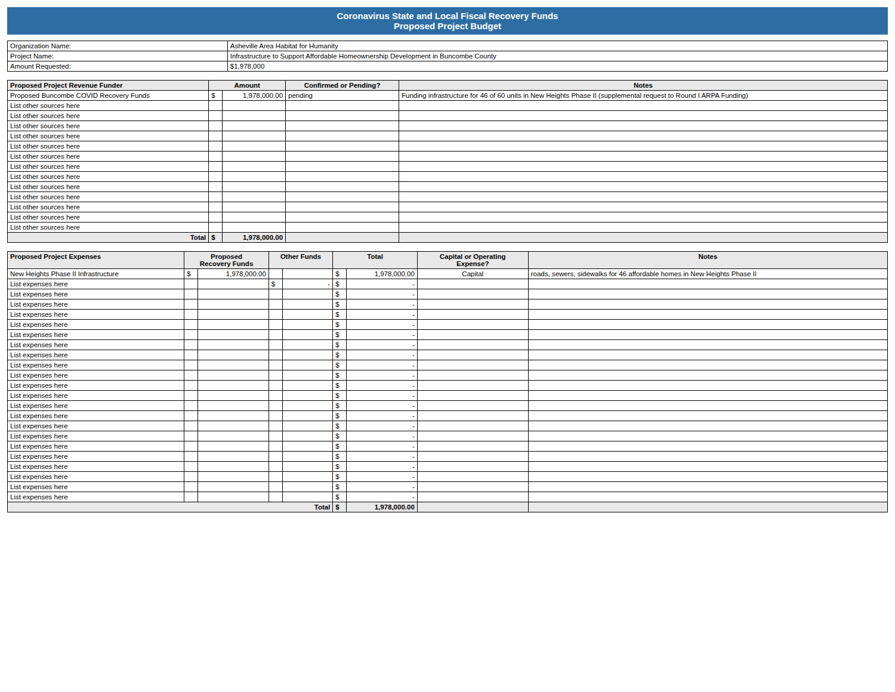Coronavirus State and Local Fiscal Recovery Funds
Proposed Project Budget
| Organization Name: | Asheville Area Habitat for Humanity |
| Project Name: | Infrastructure to Support Affordable Homeownership Development in Buncombe County |
| Amount Requested: | $1,978,000 |
| Proposed Project Revenue Funder | Amount | Confirmed or Pending? | Notes |
| --- | --- | --- | --- |
| Proposed Buncombe COVID Recovery Funds | $ | 1,978,000.00 | pending | Funding infrastructure for 46 of 60 units in New Heights Phase II (supplemental request to Round I ARPA Funding) |
| List other sources here | | | | |
| List other sources here | | | | |
| List other sources here | | | | |
| List other sources here | | | | |
| List other sources here | | | | |
| List other sources here | | | | |
| List other sources here | | | | |
| List other sources here | | | | |
| List other sources here | | | | |
| List other sources here | | | | |
| List other sources here | | | | |
| List other sources here | | | | |
| List other sources here | | | | |
| Total | $ | 1,978,000.00 | | |
| Proposed Project Expenses | Proposed Recovery Funds | Other Funds | Total | Capital or Operating Expense? | Notes |
| --- | --- | --- | --- | --- | --- |
| New Heights Phase II Infrastructure | $ | 1,978,000.00 | | | $ | 1,978,000.00 | Capital | roads, sewers, sidewalks for 46 affordable homes in New Heights Phase II |
| List expenses here | | | $ | - | $ | - | | |
| List expenses here | | | | | $ | - | | |
| List expenses here | | | | | $ | - | | |
| List expenses here | | | | | $ | - | | |
| List expenses here | | | | | $ | - | | |
| List expenses here | | | | | $ | - | | |
| List expenses here | | | | | $ | - | | |
| List expenses here | | | | | $ | - | | |
| List expenses here | | | | | $ | - | | |
| List expenses here | | | | | $ | - | | |
| List expenses here | | | | | $ | - | | |
| List expenses here | | | | | $ | - | | |
| List expenses here | | | | | $ | - | | |
| List expenses here | | | | | $ | - | | |
| List expenses here | | | | | $ | - | | |
| List expenses here | | | | | $ | - | | |
| List expenses here | | | | | $ | - | | |
| List expenses here | | | | | $ | - | | |
| List expenses here | | | | | $ | - | | |
| List expenses here | | | | | $ | - | | |
| List expenses here | | | | | $ | - | | |
| List expenses here | | | | | $ | - | | |
| Total | $ | 1,978,000.00 | | |